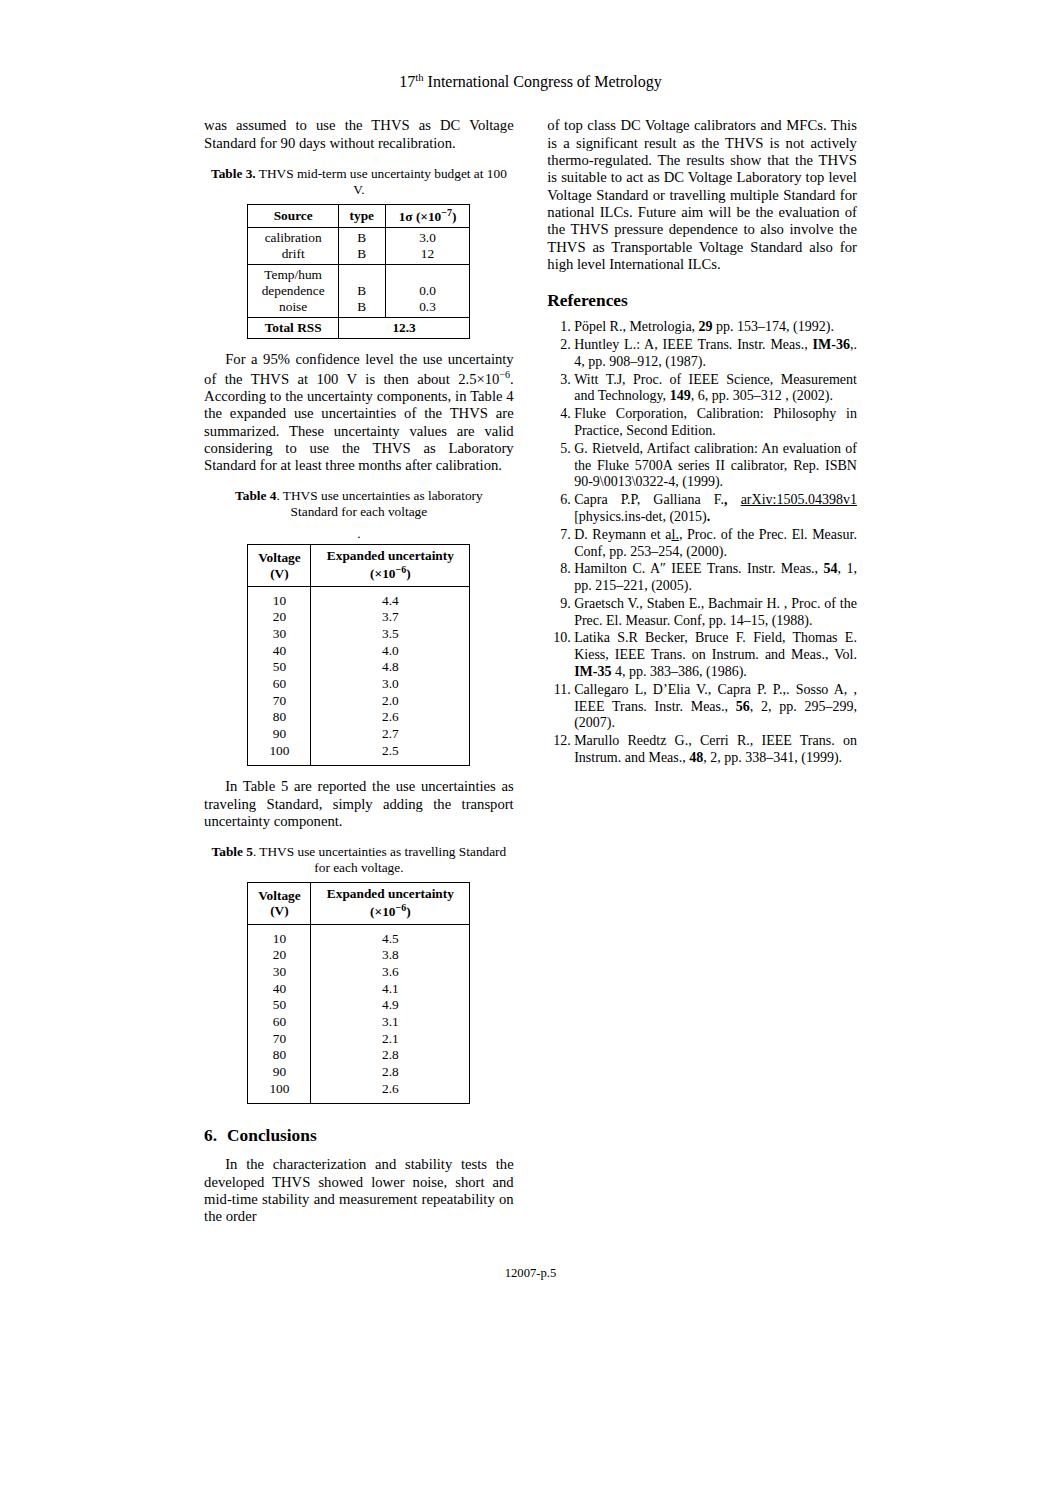17th International Congress of Metrology
was assumed to use the THVS as DC Voltage Standard for 90 days without recalibration.
Table 3. THVS mid-term use uncertainty budget at 100 V.
| Source | type | 1 σ (×10 −7 ) |
| --- | --- | --- |
| calibration drift | B B | 3.0 12 |
| Temp/hum dependence noise | B B | 0.0 0.3 |
| Total RSS | 12.3 |
For a 95% confidence level the use uncertainty of the THVS at 100 V is then about 2.5×10−6. According to the uncertainty components, in Table 4 the expanded use uncertainties of the THVS are summarized. These uncertainty values are valid considering to use the THVS as Laboratory Standard for at least three months after calibration.
Table 4. THVS use uncertainties as laboratory
Standard for each voltage
.
| Voltage (V) | Expanded uncertainty (×10 −6 ) |
| --- | --- |
| 10 | 4.4 |
| 20 | 3.7 |
| 30 | 3.5 |
| 40 | 4.0 |
| 50 | 4.8 |
| 60 | 3.0 |
| 70 | 2.0 |
| 80 | 2.6 |
| 90 | 2.7 |
| 100 | 2.5 |
In Table 5 are reported the use uncertainties as traveling Standard, simply adding the transport uncertainty component.
Table 5. THVS use uncertainties as travelling Standard for each voltage.
| Voltage (V) | Expanded uncertainty (×10 −6 ) |
| --- | --- |
| 10 | 4.5 |
| 20 | 3.8 |
| 30 | 3.6 |
| 40 | 4.1 |
| 50 | 4.9 |
| 60 | 3.1 |
| 70 | 2.1 |
| 80 | 2.8 |
| 90 | 2.8 |
| 100 | 2.6 |
6. Conclusions
In the characterization and stability tests the developed THVS showed lower noise, short and mid-time stability and measurement repeatability on the order
of top class DC Voltage calibrators and MFCs. This is a significant result as the THVS is not actively thermo-regulated. The results show that the THVS is suitable to act as DC Voltage Laboratory top level Voltage Standard or travelling multiple Standard for national ILCs. Future aim will be the evaluation of the THVS pressure dependence to also involve the THVS as Transportable Voltage Standard also for high level International ILCs.
References
Pöpel R., Metrologia, 29 pp. 153–174, (1992).
Huntley L.: A, IEEE Trans. Instr. Meas., IM-36,. 4, pp. 908–912, (1987).
Witt T.J, Proc. of IEEE Science, Measurement and Technology, 149, 6, pp. 305–312 , (2002).
Fluke Corporation, Calibration: Philosophy in Practice, Second Edition.
G. Rietveld, Artifact calibration: An evaluation of the Fluke 5700A series II calibrator, Rep. ISBN 90-9\0013\0322-4, (1999).
Capra P.P, Galliana F., arXiv:1505.04398v1 [physics.ins-det, (2015).
D. Reymann et al., Proc. of the Prec. El. Measur. Conf, pp. 253–254, (2000).
Hamilton C. A″ IEEE Trans. Instr. Meas., 54, 1, pp. 215–221, (2005).
Graetsch V., Staben E., Bachmair H. , Proc. of the Prec. El. Measur. Conf, pp. 14–15, (1988).
Latika S.R Becker, Bruce F. Field, Thomas E. Kiess, IEEE Trans. on Instrum. and Meas., Vol. IM-35 4, pp. 383–386, (1986).
Callegaro L, D’Elia V., Capra P. P.,. Sosso A, , IEEE Trans. Instr. Meas., 56, 2, pp. 295–299, (2007).
Marullo Reedtz G., Cerri R., IEEE Trans. on Instrum. and Meas., 48, 2, pp. 338–341, (1999).
12007-p.5